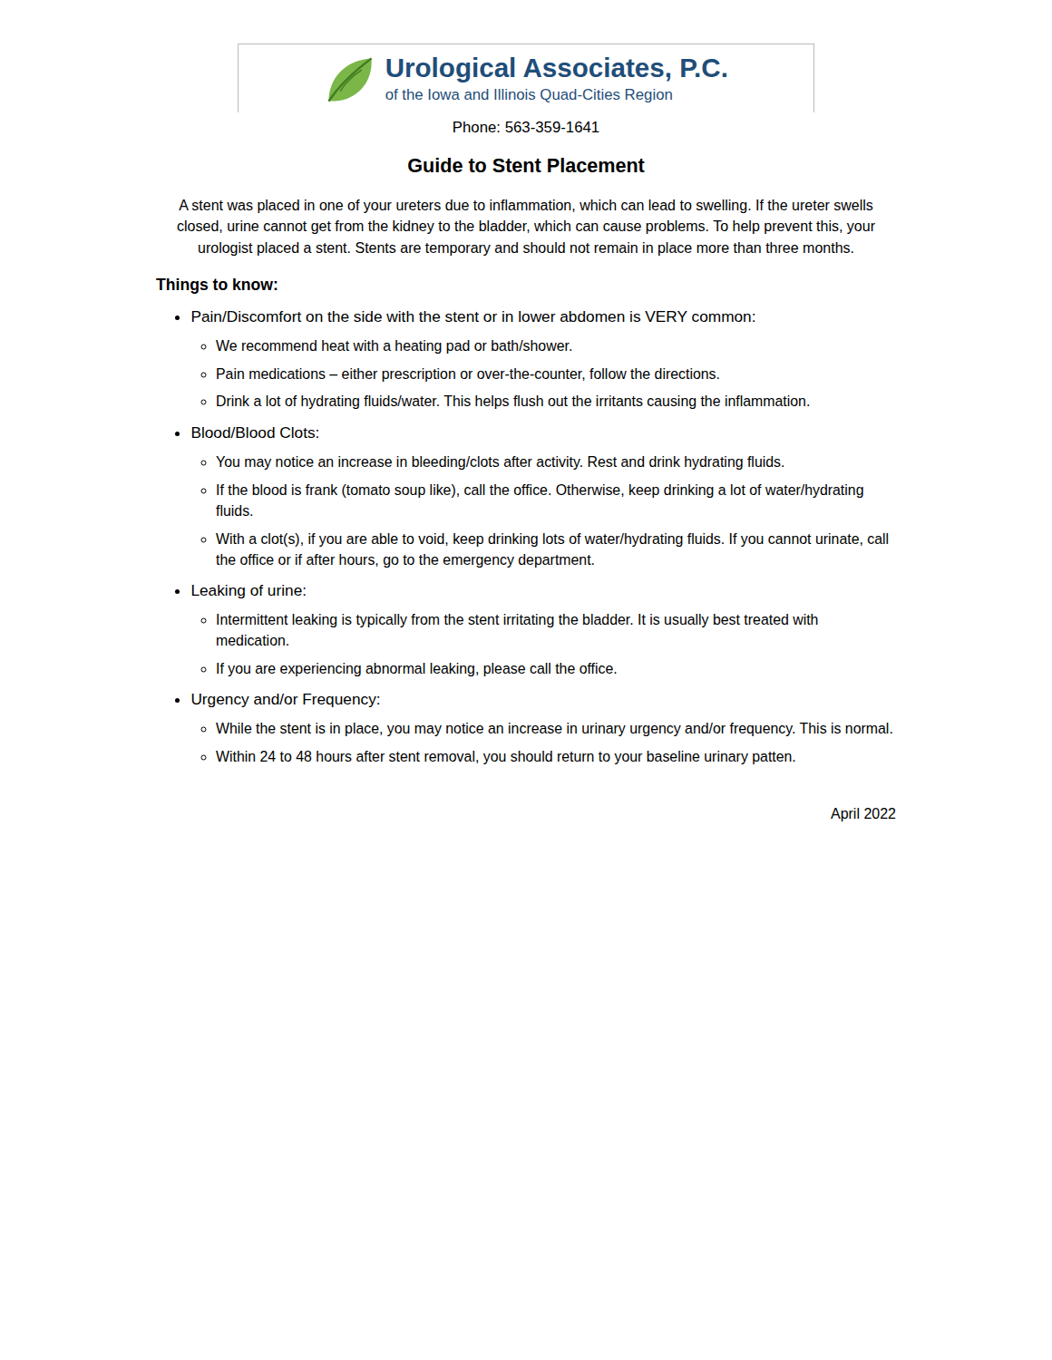Urological Associates, P.C.
of the Iowa and Illinois Quad-Cities Region
Phone: 563-359-1641
Guide to Stent Placement
A stent was placed in one of your ureters due to inflammation, which can lead to swelling. If the ureter swells closed, urine cannot get from the kidney to the bladder, which can cause problems. To help prevent this, your urologist placed a stent. Stents are temporary and should not remain in place more than three months.
Things to know:
Pain/Discomfort on the side with the stent or in lower abdomen is VERY common:
We recommend heat with a heating pad or bath/shower.
Pain medications – either prescription or over-the-counter, follow the directions.
Drink a lot of hydrating fluids/water. This helps flush out the irritants causing the inflammation.
Blood/Blood Clots:
You may notice an increase in bleeding/clots after activity. Rest and drink hydrating fluids.
If the blood is frank (tomato soup like), call the office. Otherwise, keep drinking a lot of water/hydrating fluids.
With a clot(s), if you are able to void, keep drinking lots of water/hydrating fluids. If you cannot urinate, call the office or if after hours, go to the emergency department.
Leaking of urine:
Intermittent leaking is typically from the stent irritating the bladder. It is usually best treated with medication.
If you are experiencing abnormal leaking, please call the office.
Urgency and/or Frequency:
While the stent is in place, you may notice an increase in urinary urgency and/or frequency. This is normal.
Within 24 to 48 hours after stent removal, you should return to your baseline urinary patten.
April 2022